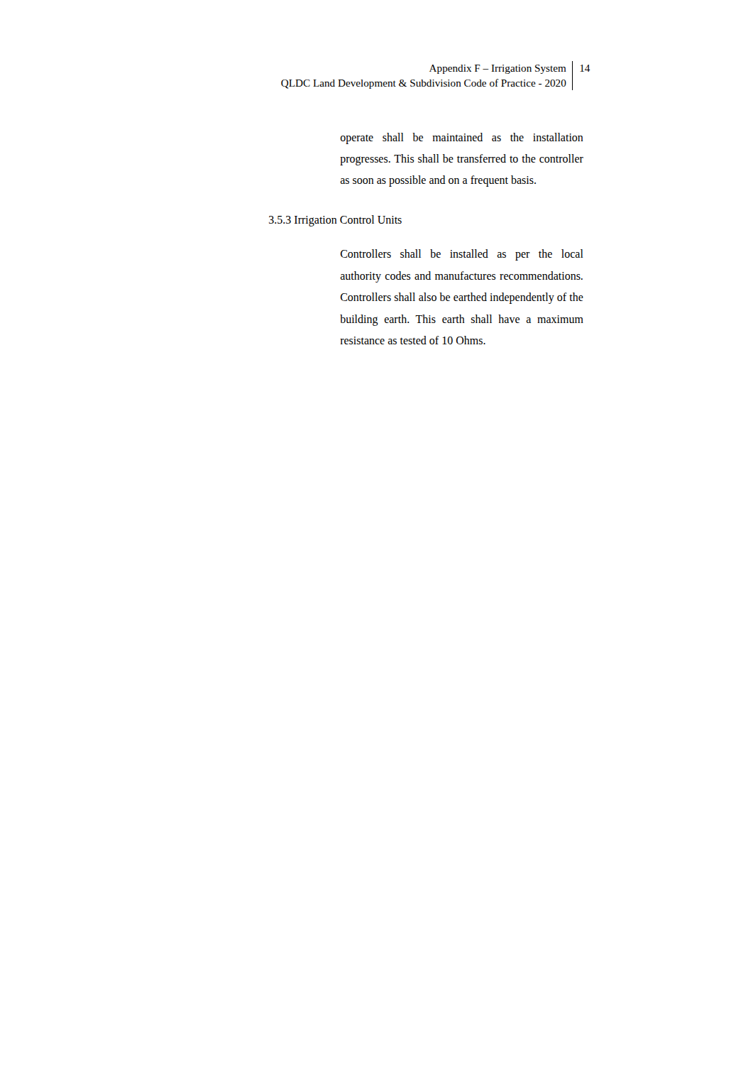Appendix F – Irrigation System QLDC Land Development & Subdivision Code of Practice - 2020
14
operate shall be maintained as the installation progresses. This shall be transferred to the controller as soon as possible and on a frequent basis.
3.5.3 Irrigation Control Units
Controllers shall be installed as per the local authority codes and manufactures recommendations. Controllers shall also be earthed independently of the building earth. This earth shall have a maximum resistance as tested of 10 Ohms.